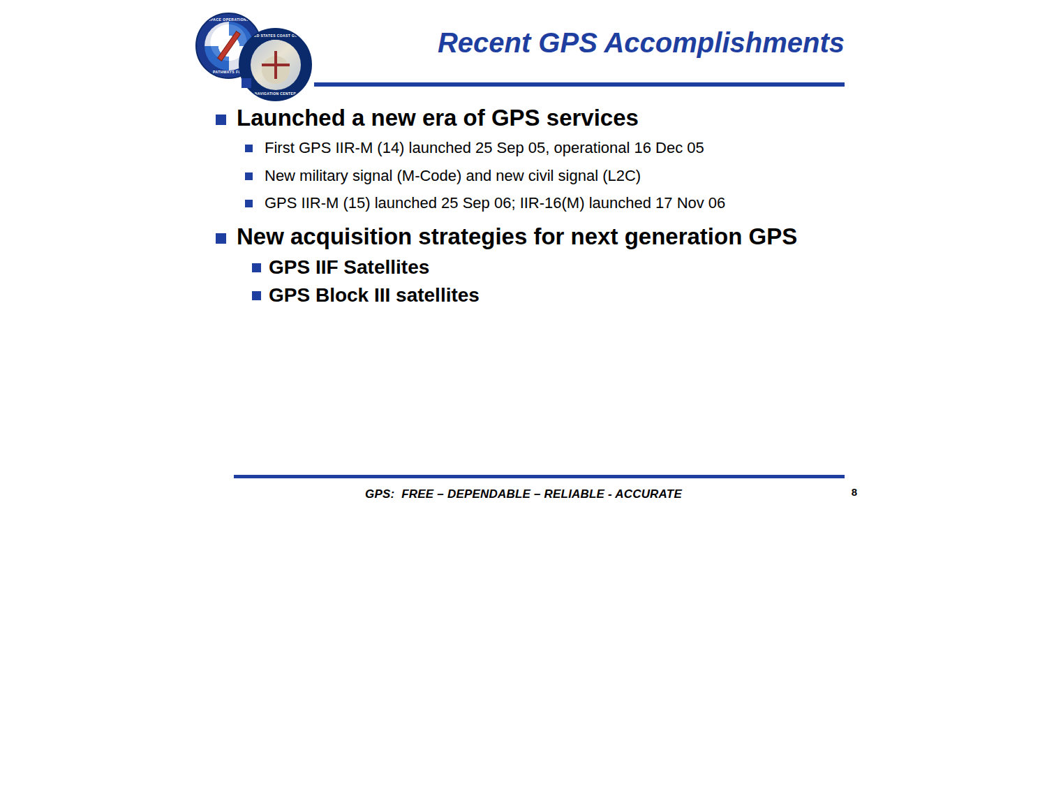Space Operations Pathways for
United States Coast Guard Navigation Center
Recent GPS Accomplishments
Launched a new era of GPS services
First GPS IIR-M (14) launched 25 Sep 05, operational 16 Dec 05
New military signal (M-Code) and new civil signal (L2C)
GPS IIR-M (15) launched 25 Sep 06; IIR-16(M) launched 17 Nov 06
New acquisition strategies for next generation GPS
GPS IIF Satellites
GPS Block III satellites
GPS: FREE – DEPENDABLE – RELIABLE - ACCURATE
8